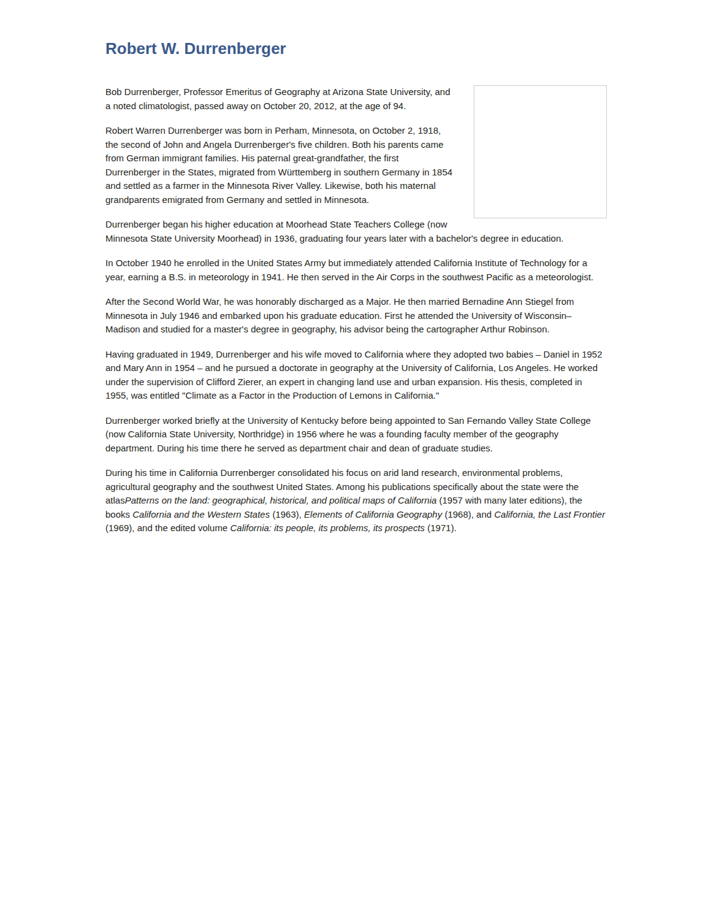Robert W. Durrenberger
Bob Durrenberger, Professor Emeritus of Geography at Arizona State University, and a noted climatologist, passed away on October 20, 2012, at the age of 94.
Robert Warren Durrenberger was born in Perham, Minnesota, on October 2, 1918, the second of John and Angela Durrenberger's five children. Both his parents came from German immigrant families. His paternal great-grandfather, the first Durrenberger in the States, migrated from Württemberg in southern Germany in 1854 and settled as a farmer in the Minnesota River Valley. Likewise, both his maternal grandparents emigrated from Germany and settled in Minnesota.
Durrenberger began his higher education at Moorhead State Teachers College (now Minnesota State University Moorhead) in 1936, graduating four years later with a bachelor's degree in education.
In October 1940 he enrolled in the United States Army but immediately attended California Institute of Technology for a year, earning a B.S. in meteorology in 1941. He then served in the Air Corps in the southwest Pacific as a meteorologist.
After the Second World War, he was honorably discharged as a Major. He then married Bernadine Ann Stiegel from Minnesota in July 1946 and embarked upon his graduate education. First he attended the University of Wisconsin–Madison and studied for a master's degree in geography, his advisor being the cartographer Arthur Robinson.
Having graduated in 1949, Durrenberger and his wife moved to California where they adopted two babies – Daniel in 1952 and Mary Ann in 1954 – and he pursued a doctorate in geography at the University of California, Los Angeles. He worked under the supervision of Clifford Zierer, an expert in changing land use and urban expansion. His thesis, completed in 1955, was entitled "Climate as a Factor in the Production of Lemons in California."
Durrenberger worked briefly at the University of Kentucky before being appointed to San Fernando Valley State College (now California State University, Northridge) in 1956 where he was a founding faculty member of the geography department. During his time there he served as department chair and dean of graduate studies.
During his time in California Durrenberger consolidated his focus on arid land research, environmental problems, agricultural geography and the southwest United States. Among his publications specifically about the state were the atlasPatterns on the land: geographical, historical, and political maps of California (1957 with many later editions), the books California and the Western States (1963), Elements of California Geography (1968), and California, the Last Frontier (1969), and the edited volume California: its people, its problems, its prospects (1971).